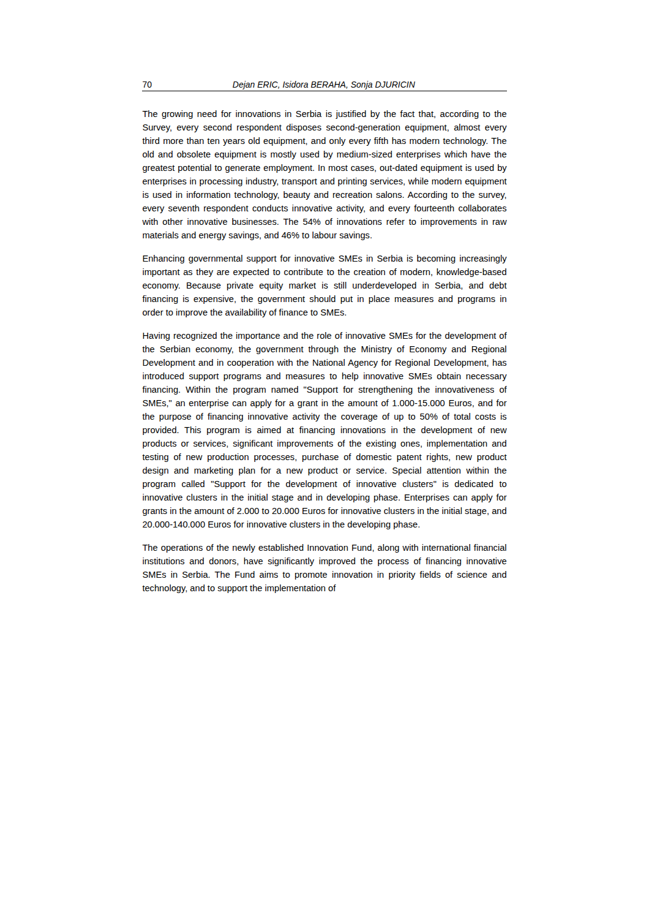70 Dejan ERIC, Isidora BERAHA, Sonja DJURICIN
The growing need for innovations in Serbia is justified by the fact that, according to the Survey, every second respondent disposes second-generation equipment, almost every third more than ten years old equipment, and only every fifth has modern technology. The old and obsolete equipment is mostly used by medium-sized enterprises which have the greatest potential to generate employment. In most cases, out-dated equipment is used by enterprises in processing industry, transport and printing services, while modern equipment is used in information technology, beauty and recreation salons. According to the survey, every seventh respondent conducts innovative activity, and every fourteenth collaborates with other innovative businesses. The 54% of innovations refer to improvements in raw materials and energy savings, and 46% to labour savings.
Enhancing governmental support for innovative SMEs in Serbia is becoming increasingly important as they are expected to contribute to the creation of modern, knowledge-based economy. Because private equity market is still underdeveloped in Serbia, and debt financing is expensive, the government should put in place measures and programs in order to improve the availability of finance to SMEs.
Having recognized the importance and the role of innovative SMEs for the development of the Serbian economy, the government through the Ministry of Economy and Regional Development and in cooperation with the National Agency for Regional Development, has introduced support programs and measures to help innovative SMEs obtain necessary financing. Within the program named "Support for strengthening the innovativeness of SMEs," an enterprise can apply for a grant in the amount of 1.000-15.000 Euros, and for the purpose of financing innovative activity the coverage of up to 50% of total costs is provided. This program is aimed at financing innovations in the development of new products or services, significant improvements of the existing ones, implementation and testing of new production processes, purchase of domestic patent rights, new product design and marketing plan for a new product or service. Special attention within the program called "Support for the development of innovative clusters" is dedicated to innovative clusters in the initial stage and in developing phase. Enterprises can apply for grants in the amount of 2.000 to 20.000 Euros for innovative clusters in the initial stage, and 20.000-140.000 Euros for innovative clusters in the developing phase.
The operations of the newly established Innovation Fund, along with international financial institutions and donors, have significantly improved the process of financing innovative SMEs in Serbia. The Fund aims to promote innovation in priority fields of science and technology, and to support the implementation of